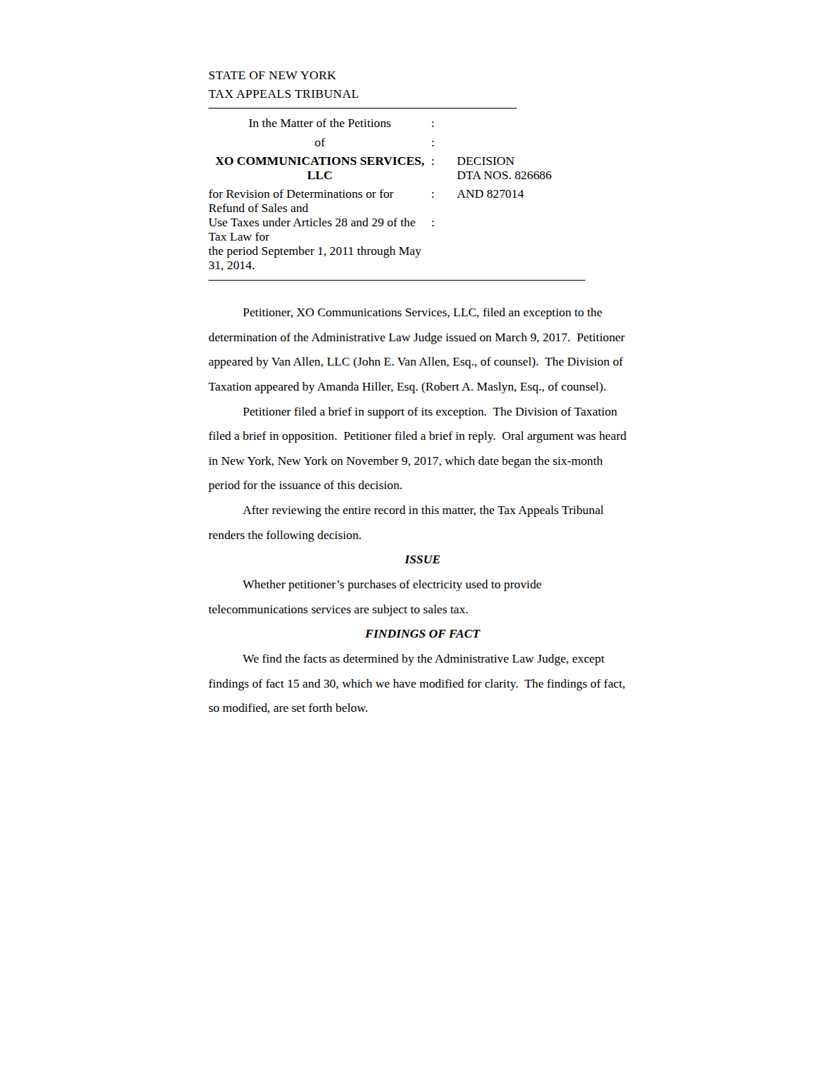STATE OF NEW YORK
TAX APPEALS TRIBUNAL
| In the Matter of the Petitions | : | |
| of | : | |
| XO COMMUNICATIONS SERVICES, LLC | : | DECISION DTA NOS. 826686 |
| for Revision of Determinations or for Refund of Sales and Use Taxes under Articles 28 and 29 of the Tax Law for the period September 1, 2011 through May 31, 2014. | : : | AND 827014 |
Petitioner, XO Communications Services, LLC, filed an exception to the determination of the Administrative Law Judge issued on March 9, 2017. Petitioner appeared by Van Allen, LLC (John E. Van Allen, Esq., of counsel). The Division of Taxation appeared by Amanda Hiller, Esq. (Robert A. Maslyn, Esq., of counsel).
Petitioner filed a brief in support of its exception. The Division of Taxation filed a brief in opposition. Petitioner filed a brief in reply. Oral argument was heard in New York, New York on November 9, 2017, which date began the six-month period for the issuance of this decision.
After reviewing the entire record in this matter, the Tax Appeals Tribunal renders the following decision.
ISSUE
Whether petitioner’s purchases of electricity used to provide telecommunications services are subject to sales tax.
FINDINGS OF FACT
We find the facts as determined by the Administrative Law Judge, except findings of fact 15 and 30, which we have modified for clarity. The findings of fact, so modified, are set forth below.